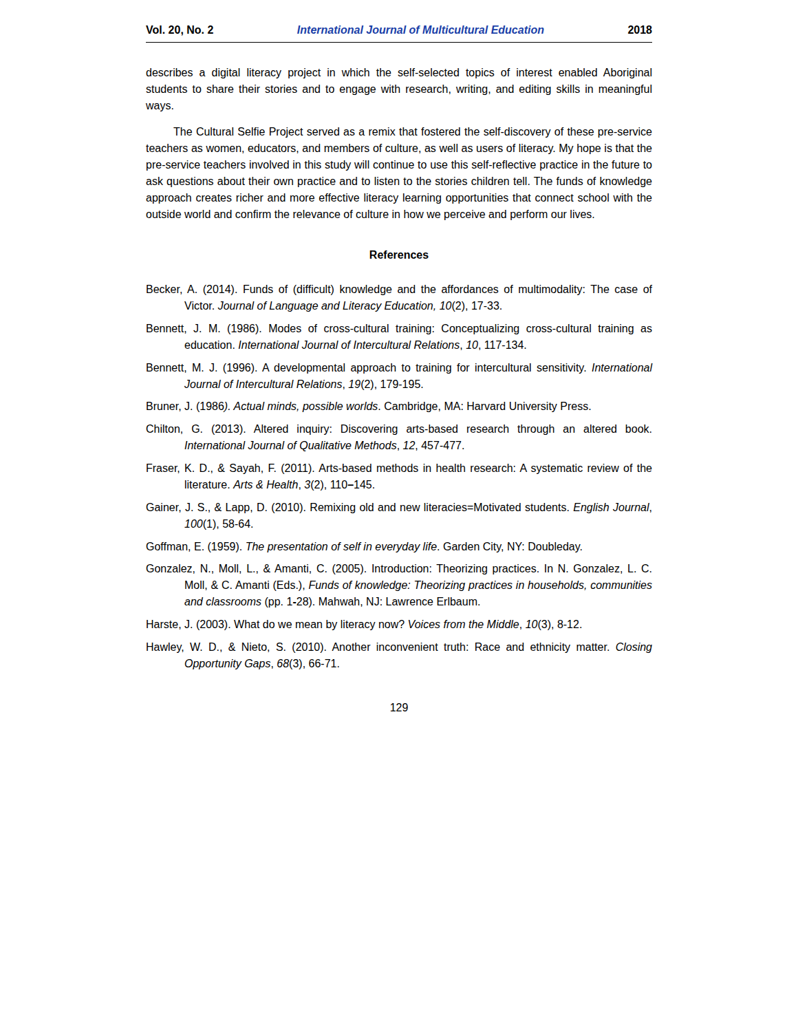Vol. 20, No. 2 International Journal of Multicultural Education 2018
describes a digital literacy project in which the self-selected topics of interest enabled Aboriginal students to share their stories and to engage with research, writing, and editing skills in meaningful ways.
The Cultural Selfie Project served as a remix that fostered the self-discovery of these pre-service teachers as women, educators, and members of culture, as well as users of literacy. My hope is that the pre-service teachers involved in this study will continue to use this self-reflective practice in the future to ask questions about their own practice and to listen to the stories children tell. The funds of knowledge approach creates richer and more effective literacy learning opportunities that connect school with the outside world and confirm the relevance of culture in how we perceive and perform our lives.
References
Becker, A. (2014). Funds of (difficult) knowledge and the affordances of multimodality: The case of Victor. Journal of Language and Literacy Education, 10(2), 17-33.
Bennett, J. M. (1986). Modes of cross-cultural training: Conceptualizing cross-cultural training as education. International Journal of Intercultural Relations, 10, 117-134.
Bennett, M. J. (1996). A developmental approach to training for intercultural sensitivity. International Journal of Intercultural Relations, 19(2), 179-195.
Bruner, J. (1986). Actual minds, possible worlds. Cambridge, MA: Harvard University Press.
Chilton, G. (2013). Altered inquiry: Discovering arts-based research through an altered book. International Journal of Qualitative Methods, 12, 457-477.
Fraser, K. D., & Sayah, F. (2011). Arts-based methods in health research: A systematic review of the literature. Arts & Health, 3(2), 110–145.
Gainer, J. S., & Lapp, D. (2010). Remixing old and new literacies=Motivated students. English Journal, 100(1), 58-64.
Goffman, E. (1959). The presentation of self in everyday life. Garden City, NY: Doubleday.
Gonzalez, N., Moll, L., & Amanti, C. (2005). Introduction: Theorizing practices. In N. Gonzalez, L. C. Moll, & C. Amanti (Eds.), Funds of knowledge: Theorizing practices in households, communities and classrooms (pp. 1-28). Mahwah, NJ: Lawrence Erlbaum.
Harste, J. (2003). What do we mean by literacy now? Voices from the Middle, 10(3), 8-12.
Hawley, W. D., & Nieto, S. (2010). Another inconvenient truth: Race and ethnicity matter. Closing Opportunity Gaps, 68(3), 66-71.
129